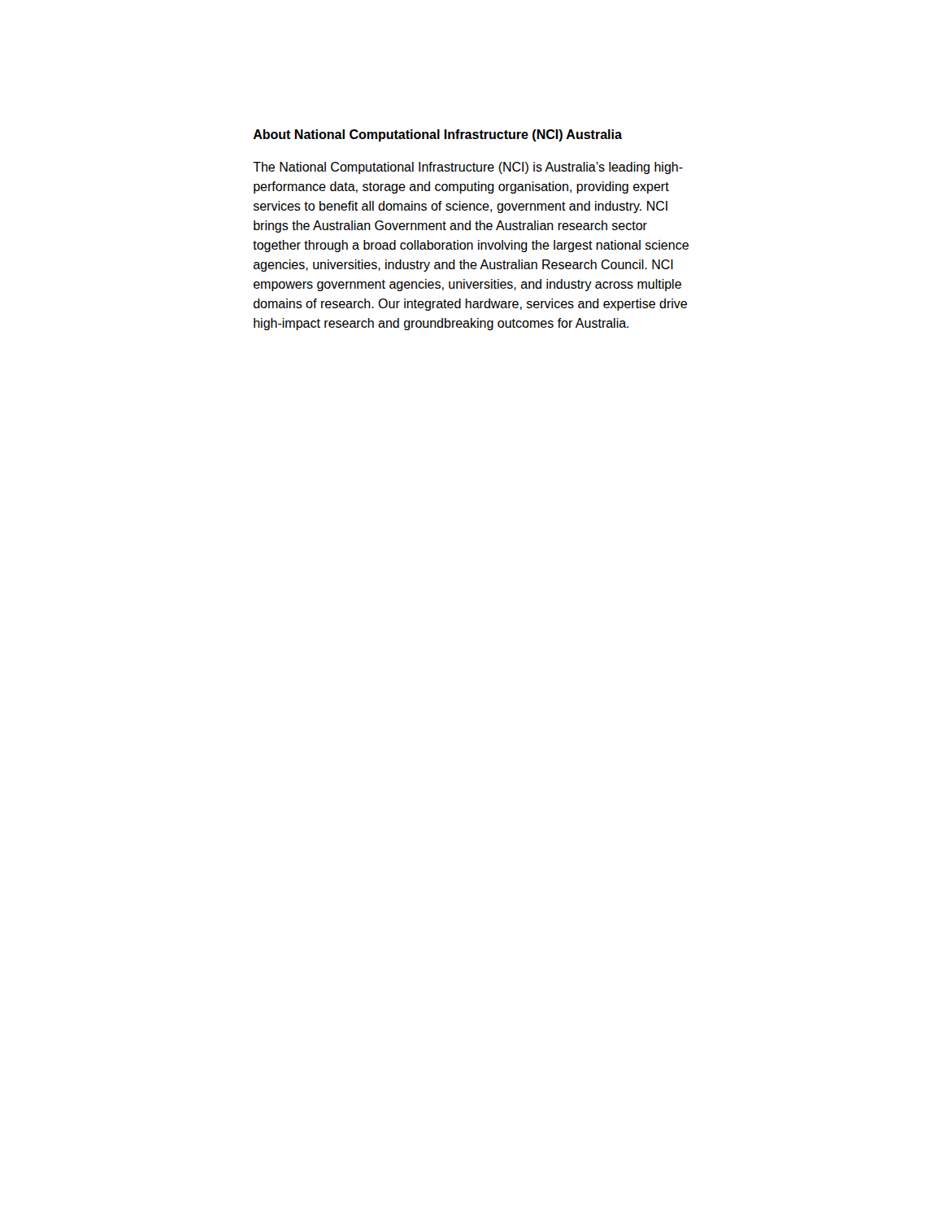About National Computational Infrastructure (NCI) Australia
The National Computational Infrastructure (NCI) is Australia’s leading high-performance data, storage and computing organisation, providing expert services to benefit all domains of science, government and industry. NCI brings the Australian Government and the Australian research sector together through a broad collaboration involving the largest national science agencies, universities, industry and the Australian Research Council. NCI empowers government agencies, universities, and industry across multiple domains of research. Our integrated hardware, services and expertise drive high-impact research and groundbreaking outcomes for Australia.